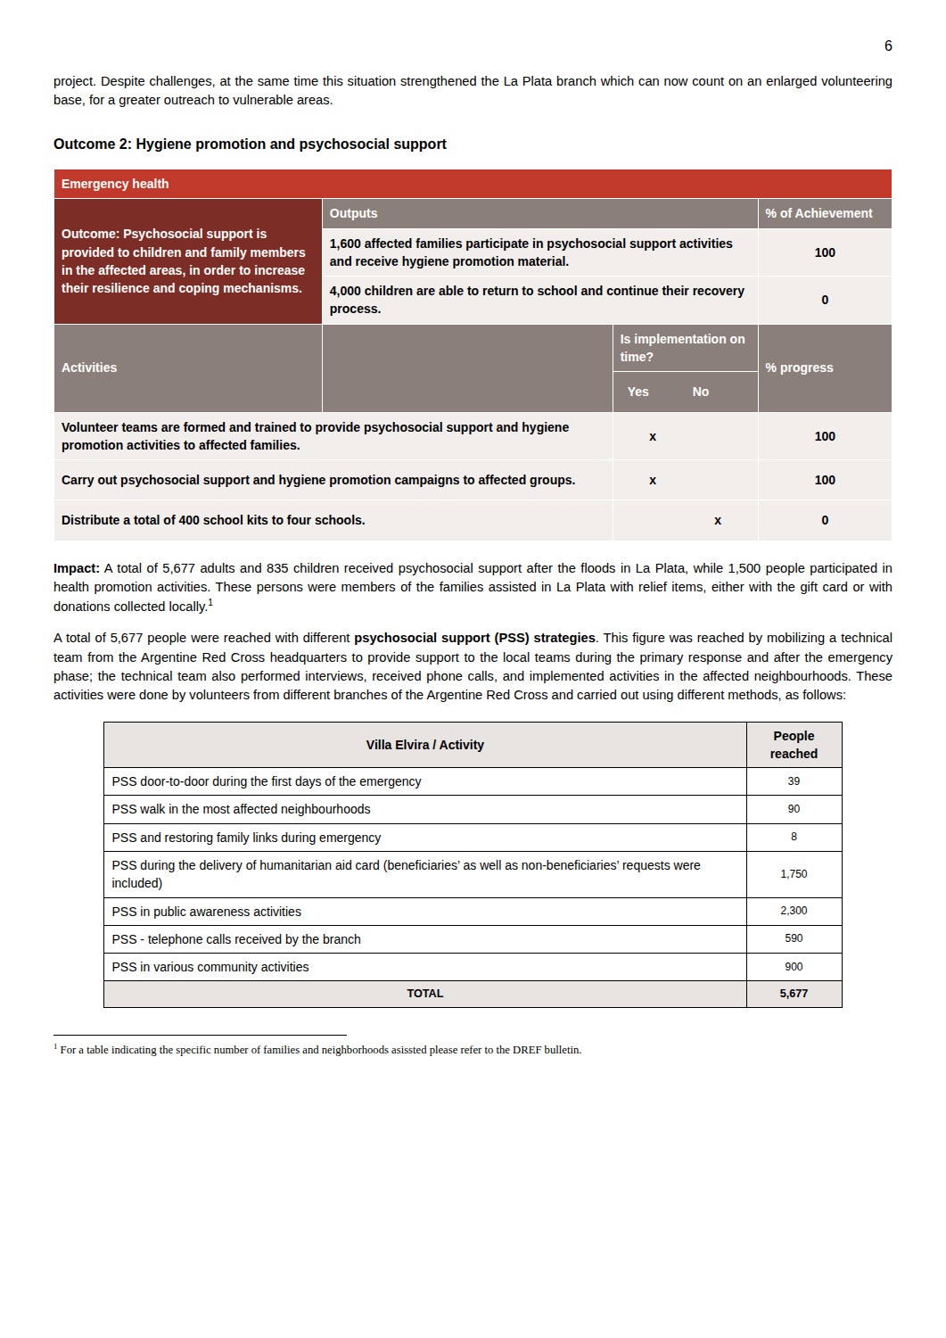6
project. Despite challenges, at the same time this situation strengthened the La Plata branch which can now count on an enlarged volunteering base, for a greater outreach to vulnerable areas.
Outcome 2: Hygiene promotion and psychosocial support
| Emergency health |
| Outcome: Psychosocial support is provided to children and family members in the affected areas, in order to increase their resilience and coping mechanisms. | Outputs | % of Achievement |
| 1,600 affected families participate in psychosocial support activities and receive hygiene promotion material. | 100 |
| 4,000 children are able to return to school and continue their recovery process. | 0 |
| Activities | | Is implementation on time? | % progress |
| / Yes / No / |
| Volunteer teams are formed and trained to provide psychosocial support and hygiene promotion activities to affected families. | / x / / | 100 |
| Carry out psychosocial support and hygiene promotion campaigns to affected groups. | / x / / | 100 |
| Distribute a total of 400 school kits to four schools. | / / x / | 0 |
Impact: A total of 5,677 adults and 835 children received psychosocial support after the floods in La Plata, while 1,500 people participated in health promotion activities. These persons were members of the families assisted in La Plata with relief items, either with the gift card or with donations collected locally.1
A total of 5,677 people were reached with different psychosocial support (PSS) strategies. This figure was reached by mobilizing a technical team from the Argentine Red Cross headquarters to provide support to the local teams during the primary response and after the emergency phase; the technical team also performed interviews, received phone calls, and implemented activities in the affected neighbourhoods. These activities were done by volunteers from different branches of the Argentine Red Cross and carried out using different methods, as follows:
| Villa Elvira / Activity | People reached |
| --- | --- |
| PSS door-to-door during the first days of the emergency | 39 |
| PSS walk in the most affected neighbourhoods | 90 |
| PSS and restoring family links during emergency | 8 |
| PSS during the delivery of humanitarian aid card (beneficiaries’ as well as non-beneficiaries’ requests were included) | 1,750 |
| PSS in public awareness activities | 2,300 |
| PSS - telephone calls received by the branch | 590 |
| PSS in various community activities | 900 |
| TOTAL | 5,677 |
1 For a table indicating the specific number of families and neighborhoods asissted please refer to the DREF bulletin.